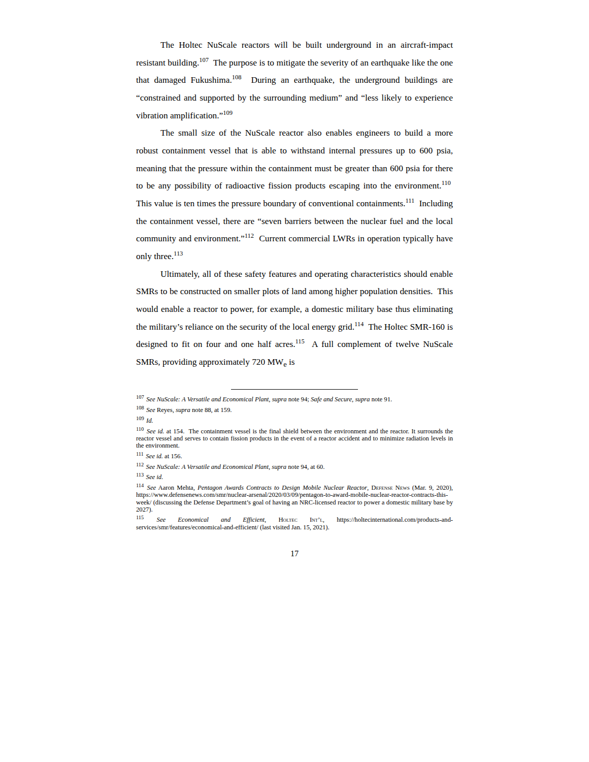The Holtec NuScale reactors will be built underground in an aircraft-impact resistant building.107 The purpose is to mitigate the severity of an earthquake like the one that damaged Fukushima.108 During an earthquake, the underground buildings are “constrained and supported by the surrounding medium” and “less likely to experience vibration amplification.”109
The small size of the NuScale reactor also enables engineers to build a more robust containment vessel that is able to withstand internal pressures up to 600 psia, meaning that the pressure within the containment must be greater than 600 psia for there to be any possibility of radioactive fission products escaping into the environment.110 This value is ten times the pressure boundary of conventional containments.111 Including the containment vessel, there are “seven barriers between the nuclear fuel and the local community and environment.”112 Current commercial LWRs in operation typically have only three.113
Ultimately, all of these safety features and operating characteristics should enable SMRs to be constructed on smaller plots of land among higher population densities. This would enable a reactor to power, for example, a domestic military base thus eliminating the military’s reliance on the security of the local energy grid.114 The Holtec SMR-160 is designed to fit on four and one half acres.115 A full complement of twelve NuScale SMRs, providing approximately 720 MWe is
107 See NuScale: A Versatile and Economical Plant, supra note 94; Safe and Secure, supra note 91.
108 See Reyes, supra note 88, at 159.
109 Id.
110 See id. at 154. The containment vessel is the final shield between the environment and the reactor. It surrounds the reactor vessel and serves to contain fission products in the event of a reactor accident and to minimize radiation levels in the environment.
111 See id. at 156.
112 See NuScale: A Versatile and Economical Plant, supra note 94, at 60.
113 See id.
114 See Aaron Mehta, Pentagon Awards Contracts to Design Mobile Nuclear Reactor, Defense News (Mar. 9, 2020), https://www.defensenews.com/smr/nuclear-arsenal/2020/03/09/pentagon-to-award-mobile-nuclear-reactor-contracts-this-week/ (discussing the Defense Department’s goal of having an NRC-licensed reactor to power a domestic military base by 2027).
115 See Economical and Efficient, Holtec Int’l, https://holtecinternational.com/products-and-services/smr/features/economical-and-efficient/ (last visited Jan. 15, 2021).
17